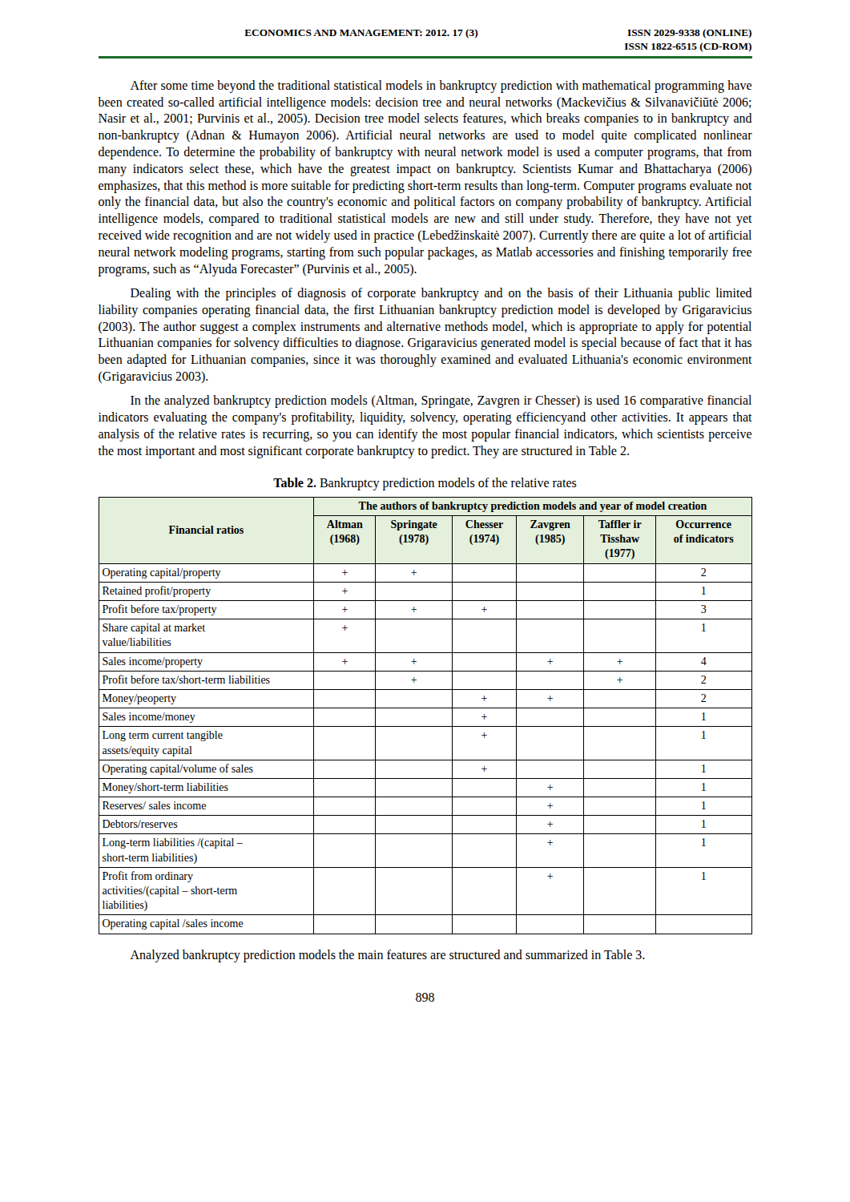ECONOMICS AND MANAGEMENT: 2012. 17 (3)
ISSN 2029-9338 (ONLINE)
ISSN 1822-6515 (CD-ROM)
After some time beyond the traditional statistical models in bankruptcy prediction with mathematical programming have been created so-called artificial intelligence models: decision tree and neural networks (Mackevičius & Silvanavičiūtė 2006; Nasir et al., 2001; Purvinis et al., 2005). Decision tree model selects features, which breaks companies to in bankruptcy and non-bankruptcy (Adnan & Humayon 2006). Artificial neural networks are used to model quite complicated nonlinear dependence. To determine the probability of bankruptcy with neural network model is used a computer programs, that from many indicators select these, which have the greatest impact on bankruptcy. Scientists Kumar and Bhattacharya (2006) emphasizes, that this method is more suitable for predicting short-term results than long-term. Computer programs evaluate not only the financial data, but also the country's economic and political factors on company probability of bankruptcy. Artificial intelligence models, compared to traditional statistical models are new and still under study. Therefore, they have not yet received wide recognition and are not widely used in practice (Lebedžinskaitė 2007). Currently there are quite a lot of artificial neural network modeling programs, starting from such popular packages, as Matlab accessories and finishing temporarily free programs, such as “Alyuda Forecaster” (Purvinis et al., 2005).
Dealing with the principles of diagnosis of corporate bankruptcy and on the basis of their Lithuania public limited liability companies operating financial data, the first Lithuanian bankruptcy prediction model is developed by Grigaravicius (2003). The author suggest a complex instruments and alternative methods model, which is appropriate to apply for potential Lithuanian companies for solvency difficulties to diagnose. Grigaravicius generated model is special because of fact that it has been adapted for Lithuanian companies, since it was thoroughly examined and evaluated Lithuania's economic environment (Grigaravicius 2003).
In the analyzed bankruptcy prediction models (Altman, Springate, Zavgren ir Chesser) is used 16 comparative financial indicators evaluating the company's profitability, liquidity, solvency, operating efficiencyand other activities. It appears that analysis of the relative rates is recurring, so you can identify the most popular financial indicators, which scientists perceive the most important and most significant corporate bankruptcy to predict. They are structured in Table 2.
Table 2. Bankruptcy prediction models of the relative rates
| Financial ratios | The authors of bankruptcy prediction models and year of model creation |
| --- | --- |
| Altman (1968) | Springate (1978) | Chesser (1974) | Zavgren (1985) | Taffler ir Tisshaw (1977) | Occurrence of indicators |
| Operating capital/property | + | + | | | | 2 |
| Retained profit/property | + | | | | | 1 |
| Profit before tax/property | + | + | + | | | 3 |
| Share capital at market value/liabilities | + | | | | | 1 |
| Sales income/property | + | + | | + | + | 4 |
| Profit before tax/short-term liabilities | | + | | | + | 2 |
| Money/peoperty | | | + | + | | 2 |
| Sales income/money | | | + | | | 1 |
| Long term current tangible assets/equity capital | | | + | | | 1 |
| Operating capital/volume of sales | | | + | | | 1 |
| Money/short-term liabilities | | | | + | | 1 |
| Reserves/ sales income | | | | + | | 1 |
| Debtors/reserves | | | | + | | 1 |
| Long-term liabilities /(capital – short-term liabilities) | | | | + | | 1 |
| Profit from ordinary activities/(capital – short-term liabilities) | | | | + | | 1 |
| Operating capital /sales income | | | | | | |
Analyzed bankruptcy prediction models the main features are structured and summarized in Table 3.
898